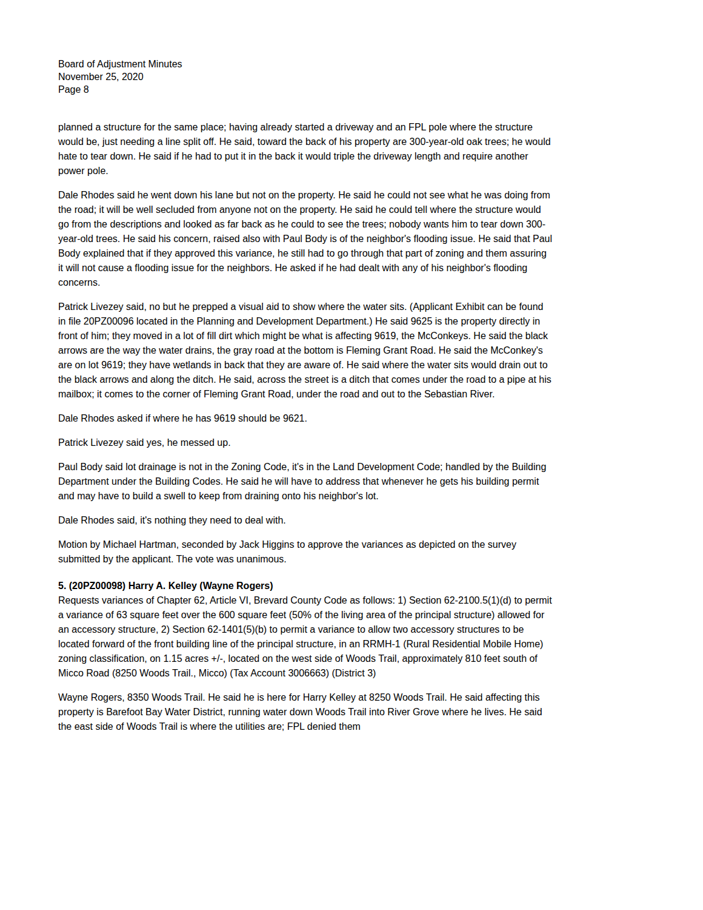Board of Adjustment Minutes
November 25, 2020
Page 8
planned a structure for the same place; having already started a driveway and an FPL pole where the structure would be, just needing a line split off. He said, toward the back of his property are 300-year-old oak trees; he would hate to tear down. He said if he had to put it in the back it would triple the driveway length and require another power pole.
Dale Rhodes said he went down his lane but not on the property. He said he could not see what he was doing from the road; it will be well secluded from anyone not on the property. He said he could tell where the structure would go from the descriptions and looked as far back as he could to see the trees; nobody wants him to tear down 300-year-old trees. He said his concern, raised also with Paul Body is of the neighbor's flooding issue. He said that Paul Body explained that if they approved this variance, he still had to go through that part of zoning and them assuring it will not cause a flooding issue for the neighbors. He asked if he had dealt with any of his neighbor's flooding concerns.
Patrick Livezey said, no but he prepped a visual aid to show where the water sits. (Applicant Exhibit can be found in file 20PZ00096 located in the Planning and Development Department.) He said 9625 is the property directly in front of him; they moved in a lot of fill dirt which might be what is affecting 9619, the McConkeys. He said the black arrows are the way the water drains, the gray road at the bottom is Fleming Grant Road. He said the McConkey's are on lot 9619; they have wetlands in back that they are aware of. He said where the water sits would drain out to the black arrows and along the ditch. He said, across the street is a ditch that comes under the road to a pipe at his mailbox; it comes to the corner of Fleming Grant Road, under the road and out to the Sebastian River.
Dale Rhodes asked if where he has 9619 should be 9621.
Patrick Livezey said yes, he messed up.
Paul Body said lot drainage is not in the Zoning Code, it's in the Land Development Code; handled by the Building Department under the Building Codes. He said he will have to address that whenever he gets his building permit and may have to build a swell to keep from draining onto his neighbor's lot.
Dale Rhodes said, it's nothing they need to deal with.
Motion by Michael Hartman, seconded by Jack Higgins to approve the variances as depicted on the survey submitted by the applicant. The vote was unanimous.
5. (20PZ00098) Harry A. Kelley (Wayne Rogers)
Requests variances of Chapter 62, Article VI, Brevard County Code as follows: 1) Section 62-2100.5(1)(d) to permit a variance of 63 square feet over the 600 square feet (50% of the living area of the principal structure) allowed for an accessory structure, 2) Section 62-1401(5)(b) to permit a variance to allow two accessory structures to be located forward of the front building line of the principal structure, in an RRMH-1 (Rural Residential Mobile Home) zoning classification, on 1.15 acres +/-, located on the west side of Woods Trail, approximately 810 feet south of Micco Road (8250 Woods Trail., Micco) (Tax Account 3006663) (District 3)
Wayne Rogers, 8350 Woods Trail. He said he is here for Harry Kelley at 8250 Woods Trail. He said affecting this property is Barefoot Bay Water District, running water down Woods Trail into River Grove where he lives. He said the east side of Woods Trail is where the utilities are; FPL denied them